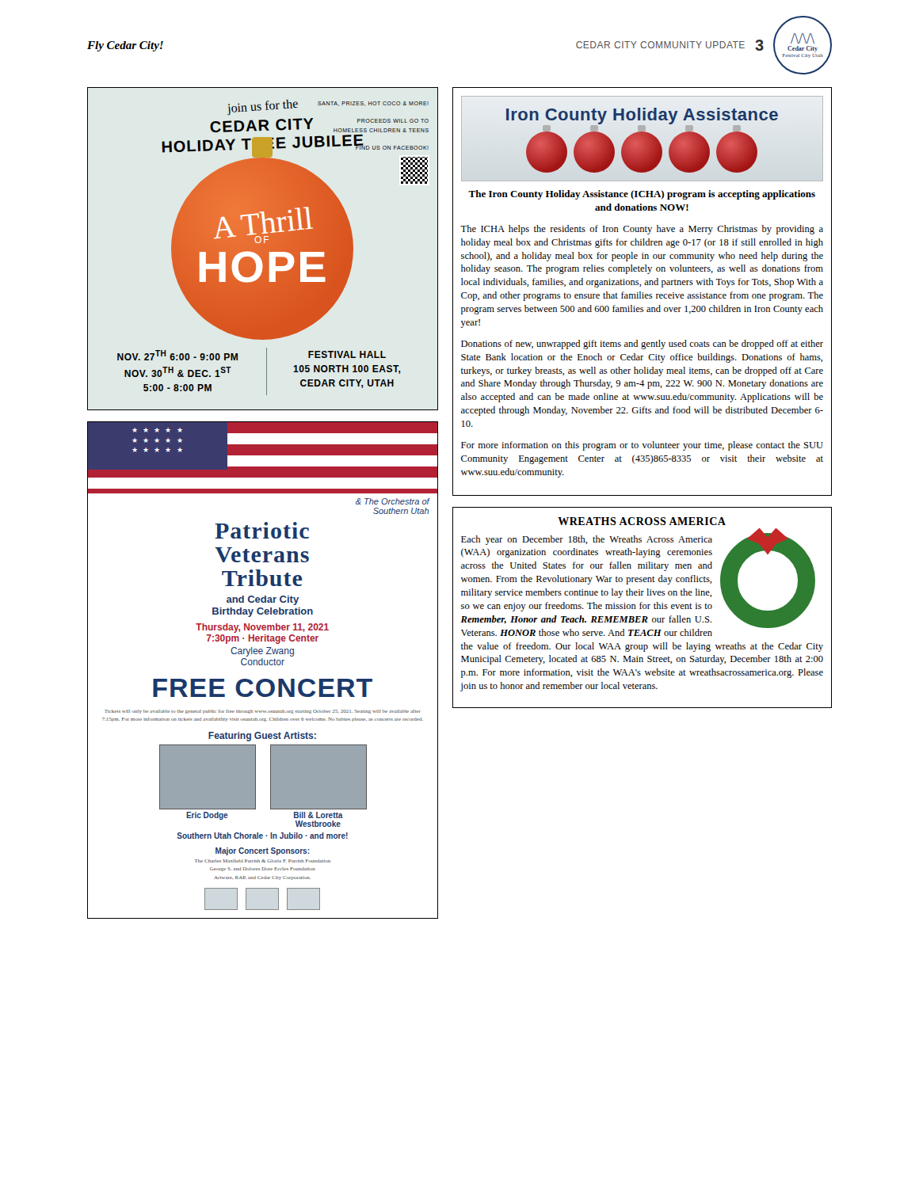Fly Cedar City!
CEDAR CITY COMMUNITY UPDATE
3
/\/\/\
Cedar City
Festival City Utah
SANTA, PRIZES, HOT COCO & MORE!
PROCEEDS WILL GO TO
HOMELESS CHILDREN & TEENS
FIND US ON FACEBOOK!
join us for the
CEDAR CITY
HOLIDAY TREE JUBILEE
A Thrill
OF
HOPE
NOV. 27TH 6:00 - 9:00 PM
NOV. 30TH & DEC. 1ST
5:00 - 8:00 PM
FESTIVAL HALL
105 NORTH 100 EAST,
CEDAR CITY, UTAH
★ ★ ★ ★ ★
★ ★ ★ ★ ★
★ ★ ★ ★ ★
& The Orchestra of
Southern Utah
Patriotic
Veterans
Tribute
and Cedar City
Birthday Celebration
Thursday, November 11, 2021
7:30pm · Heritage Center
Carylee Zwang
Conductor
FREE CONCERT
Tickets will only be available to the general public for free through www.osuutah.org starting October 25, 2021. Seating will be available after 7:15pm. For more information on tickets and availability visit osuutah.org. Children over 6 welcome. No babies please, as concerts are recorded.
Featuring Guest Artists:
Eric Dodge
Bill & Loretta Westbrooke
Southern Utah Chorale · In Jubilo · and more!
Major Concert Sponsors:
The Charles Maxfield Parrish & Gloria F. Parrish Foundation
George S. and Dolores Dore Eccles Foundation
Artware, RAP, and Cedar City Corporation.
Iron County Holiday Assistance
The Iron County Holiday Assistance (ICHA) program is accepting applications and donations NOW!
The ICHA helps the residents of Iron County have a Merry Christmas by providing a holiday meal box and Christmas gifts for children age 0-17 (or 18 if still enrolled in high school), and a holiday meal box for people in our community who need help during the holiday season. The program relies completely on volunteers, as well as donations from local individuals, families, and organizations, and partners with Toys for Tots, Shop With a Cop, and other programs to ensure that families receive assistance from one program. The program serves between 500 and 600 families and over 1,200 children in Iron County each year!
Donations of new, unwrapped gift items and gently used coats can be dropped off at either State Bank location or the Enoch or Cedar City office buildings. Donations of hams, turkeys, or turkey breasts, as well as other holiday meal items, can be dropped off at Care and Share Monday through Thursday, 9 am-4 pm, 222 W. 900 N. Monetary donations are also accepted and can be made online at www.suu.edu/community. Applications will be accepted through Monday, November 22. Gifts and food will be distributed December 6-10.
For more information on this program or to volunteer your time, please contact the SUU Community Engagement Center at (435)865-8335 or visit their website at www.suu.edu/community.
WREATHS ACROSS AMERICA
Each year on December 18th, the Wreaths Across America (WAA) organization coordinates wreath-laying ceremonies across the United States for our fallen military men and women. From the Revolutionary War to present day conflicts, military service members continue to lay their lives on the line, so we can enjoy our freedoms. The mission for this event is to Remember, Honor and Teach. REMEMBER our fallen U.S. Veterans. HONOR those who serve. And TEACH our children the value of freedom. Our local WAA group will be laying wreaths at the Cedar City Municipal Cemetery, located at 685 N. Main Street, on Saturday, December 18th at 2:00 p.m. For more information, visit the WAA's website at wreathsacrossamerica.org. Please join us to honor and remember our local veterans.